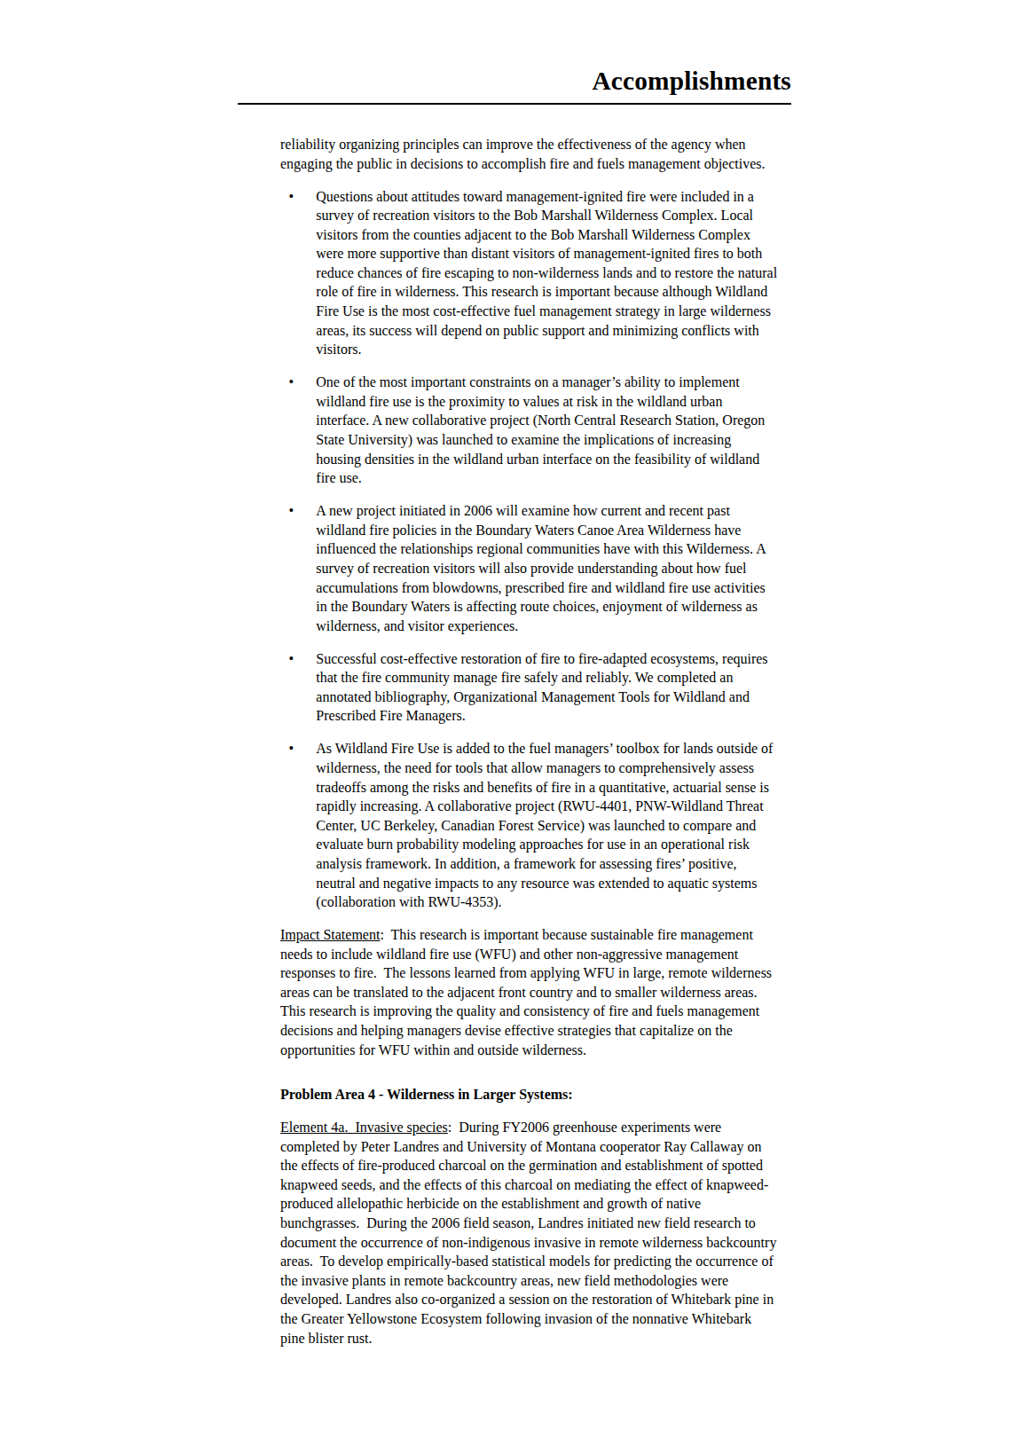Accomplishments
reliability organizing principles can improve the effectiveness of the agency when engaging the public in decisions to accomplish fire and fuels management objectives.
Questions about attitudes toward management-ignited fire were included in a survey of recreation visitors to the Bob Marshall Wilderness Complex. Local visitors from the counties adjacent to the Bob Marshall Wilderness Complex were more supportive than distant visitors of management-ignited fires to both reduce chances of fire escaping to non-wilderness lands and to restore the natural role of fire in wilderness. This research is important because although Wildland Fire Use is the most cost-effective fuel management strategy in large wilderness areas, its success will depend on public support and minimizing conflicts with visitors.
One of the most important constraints on a manager’s ability to implement wildland fire use is the proximity to values at risk in the wildland urban interface. A new collaborative project (North Central Research Station, Oregon State University) was launched to examine the implications of increasing housing densities in the wildland urban interface on the feasibility of wildland fire use.
A new project initiated in 2006 will examine how current and recent past wildland fire policies in the Boundary Waters Canoe Area Wilderness have influenced the relationships regional communities have with this Wilderness. A survey of recreation visitors will also provide understanding about how fuel accumulations from blowdowns, prescribed fire and wildland fire use activities in the Boundary Waters is affecting route choices, enjoyment of wilderness as wilderness, and visitor experiences.
Successful cost-effective restoration of fire to fire-adapted ecosystems, requires that the fire community manage fire safely and reliably. We completed an annotated bibliography, Organizational Management Tools for Wildland and Prescribed Fire Managers.
As Wildland Fire Use is added to the fuel managers’ toolbox for lands outside of wilderness, the need for tools that allow managers to comprehensively assess tradeoffs among the risks and benefits of fire in a quantitative, actuarial sense is rapidly increasing. A collaborative project (RWU-4401, PNW-Wildland Threat Center, UC Berkeley, Canadian Forest Service) was launched to compare and evaluate burn probability modeling approaches for use in an operational risk analysis framework. In addition, a framework for assessing fires’ positive, neutral and negative impacts to any resource was extended to aquatic systems (collaboration with RWU-4353).
Impact Statement: This research is important because sustainable fire management needs to include wildland fire use (WFU) and other non-aggressive management responses to fire. The lessons learned from applying WFU in large, remote wilderness areas can be translated to the adjacent front country and to smaller wilderness areas. This research is improving the quality and consistency of fire and fuels management decisions and helping managers devise effective strategies that capitalize on the opportunities for WFU within and outside wilderness.
Problem Area 4 - Wilderness in Larger Systems:
Element 4a. Invasive species: During FY2006 greenhouse experiments were completed by Peter Landres and University of Montana cooperator Ray Callaway on the effects of fire-produced charcoal on the germination and establishment of spotted knapweed seeds, and the effects of this charcoal on mediating the effect of knapweed-produced allelopathic herbicide on the establishment and growth of native bunchgrasses. During the 2006 field season, Landres initiated new field research to document the occurrence of non-indigenous invasive in remote wilderness backcountry areas. To develop empirically-based statistical models for predicting the occurrence of the invasive plants in remote backcountry areas, new field methodologies were developed. Landres also co-organized a session on the restoration of Whitebark pine in the Greater Yellowstone Ecosystem following invasion of the nonnative Whitebark pine blister rust.